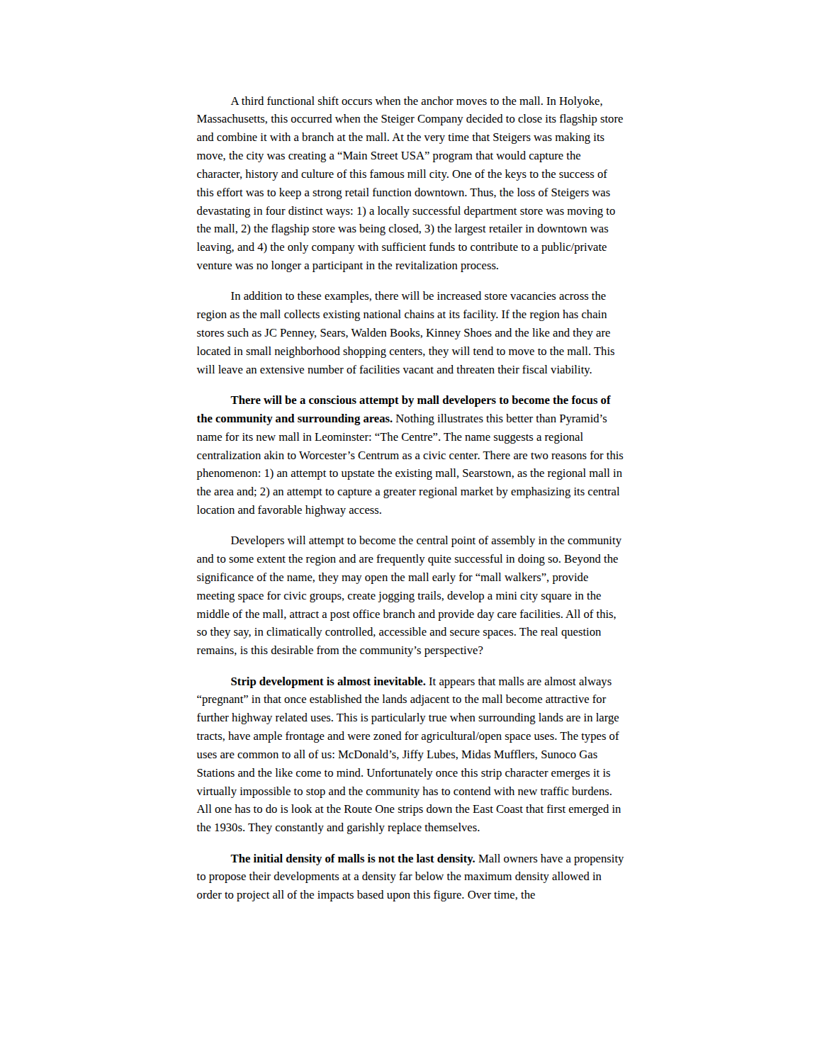A third functional shift occurs when the anchor moves to the mall. In Holyoke, Massachusetts, this occurred when the Steiger Company decided to close its flagship store and combine it with a branch at the mall. At the very time that Steigers was making its move, the city was creating a “Main Street USA” program that would capture the character, history and culture of this famous mill city. One of the keys to the success of this effort was to keep a strong retail function downtown. Thus, the loss of Steigers was devastating in four distinct ways: 1) a locally successful department store was moving to the mall, 2) the flagship store was being closed, 3) the largest retailer in downtown was leaving, and 4) the only company with sufficient funds to contribute to a public/private venture was no longer a participant in the revitalization process.
In addition to these examples, there will be increased store vacancies across the region as the mall collects existing national chains at its facility. If the region has chain stores such as JC Penney, Sears, Walden Books, Kinney Shoes and the like and they are located in small neighborhood shopping centers, they will tend to move to the mall. This will leave an extensive number of facilities vacant and threaten their fiscal viability.
There will be a conscious attempt by mall developers to become the focus of the community and surrounding areas. Nothing illustrates this better than Pyramid’s name for its new mall in Leominster: “The Centre”. The name suggests a regional centralization akin to Worcester’s Centrum as a civic center. There are two reasons for this phenomenon: 1) an attempt to upstate the existing mall, Searstown, as the regional mall in the area and; 2) an attempt to capture a greater regional market by emphasizing its central location and favorable highway access.
Developers will attempt to become the central point of assembly in the community and to some extent the region and are frequently quite successful in doing so. Beyond the significance of the name, they may open the mall early for “mall walkers”, provide meeting space for civic groups, create jogging trails, develop a mini city square in the middle of the mall, attract a post office branch and provide day care facilities. All of this, so they say, in climatically controlled, accessible and secure spaces. The real question remains, is this desirable from the community’s perspective?
Strip development is almost inevitable. It appears that malls are almost always “pregnant” in that once established the lands adjacent to the mall become attractive for further highway related uses. This is particularly true when surrounding lands are in large tracts, have ample frontage and were zoned for agricultural/open space uses. The types of uses are common to all of us: McDonald’s, Jiffy Lubes, Midas Mufflers, Sunoco Gas Stations and the like come to mind. Unfortunately once this strip character emerges it is virtually impossible to stop and the community has to contend with new traffic burdens. All one has to do is look at the Route One strips down the East Coast that first emerged in the 1930s. They constantly and garishly replace themselves.
The initial density of malls is not the last density. Mall owners have a propensity to propose their developments at a density far below the maximum density allowed in order to project all of the impacts based upon this figure. Over time, the